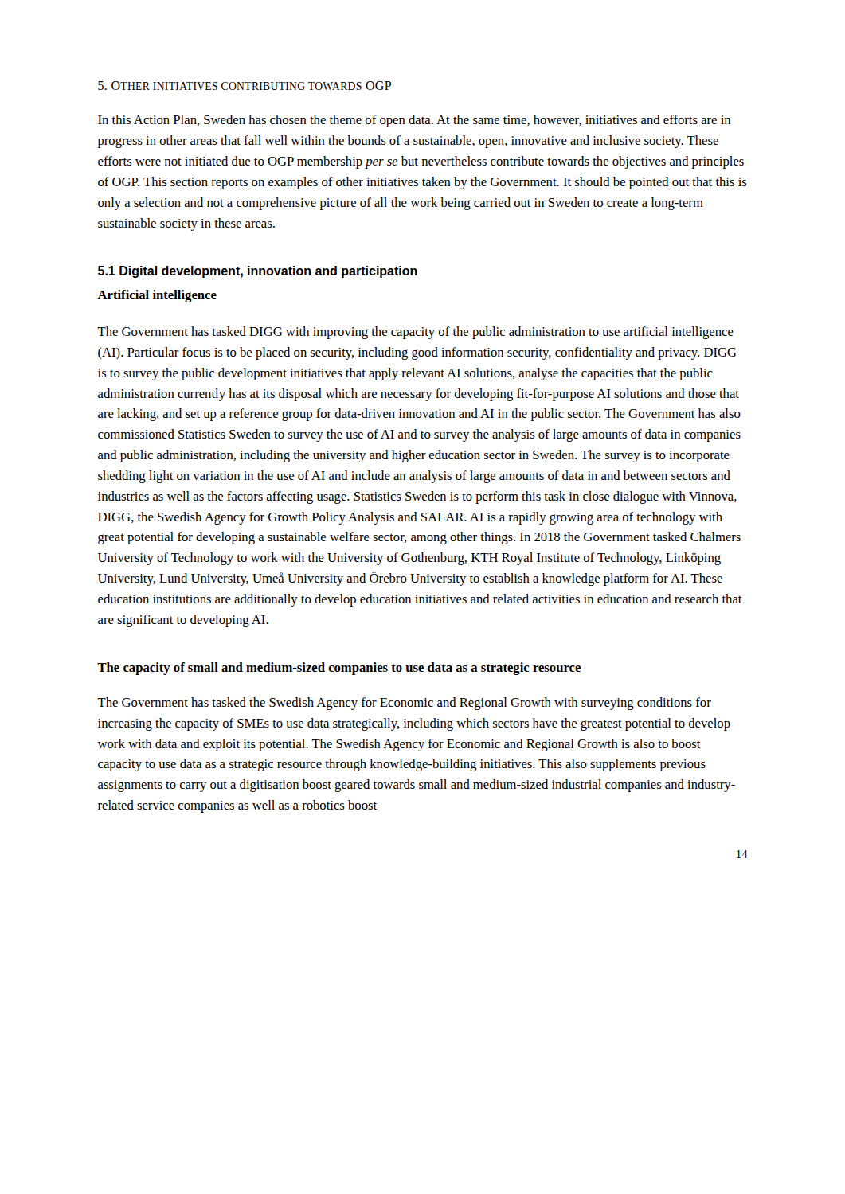5. OTHER INITIATIVES CONTRIBUTING TOWARDS OGP
In this Action Plan, Sweden has chosen the theme of open data. At the same time, however, initiatives and efforts are in progress in other areas that fall well within the bounds of a sustainable, open, innovative and inclusive society. These efforts were not initiated due to OGP membership per se but nevertheless contribute towards the objectives and principles of OGP. This section reports on examples of other initiatives taken by the Government. It should be pointed out that this is only a selection and not a comprehensive picture of all the work being carried out in Sweden to create a long-term sustainable society in these areas.
5.1 Digital development, innovation and participation
Artificial intelligence
The Government has tasked DIGG with improving the capacity of the public administration to use artificial intelligence (AI). Particular focus is to be placed on security, including good information security, confidentiality and privacy. DIGG is to survey the public development initiatives that apply relevant AI solutions, analyse the capacities that the public administration currently has at its disposal which are necessary for developing fit-for-purpose AI solutions and those that are lacking, and set up a reference group for data-driven innovation and AI in the public sector. The Government has also commissioned Statistics Sweden to survey the use of AI and to survey the analysis of large amounts of data in companies and public administration, including the university and higher education sector in Sweden. The survey is to incorporate shedding light on variation in the use of AI and include an analysis of large amounts of data in and between sectors and industries as well as the factors affecting usage. Statistics Sweden is to perform this task in close dialogue with Vinnova, DIGG, the Swedish Agency for Growth Policy Analysis and SALAR. AI is a rapidly growing area of technology with great potential for developing a sustainable welfare sector, among other things. In 2018 the Government tasked Chalmers University of Technology to work with the University of Gothenburg, KTH Royal Institute of Technology, Linköping University, Lund University, Umeå University and Örebro University to establish a knowledge platform for AI. These education institutions are additionally to develop education initiatives and related activities in education and research that are significant to developing AI.
The capacity of small and medium-sized companies to use data as a strategic resource
The Government has tasked the Swedish Agency for Economic and Regional Growth with surveying conditions for increasing the capacity of SMEs to use data strategically, including which sectors have the greatest potential to develop work with data and exploit its potential. The Swedish Agency for Economic and Regional Growth is also to boost capacity to use data as a strategic resource through knowledge-building initiatives. This also supplements previous assignments to carry out a digitisation boost geared towards small and medium-sized industrial companies and industry-related service companies as well as a robotics boost
14